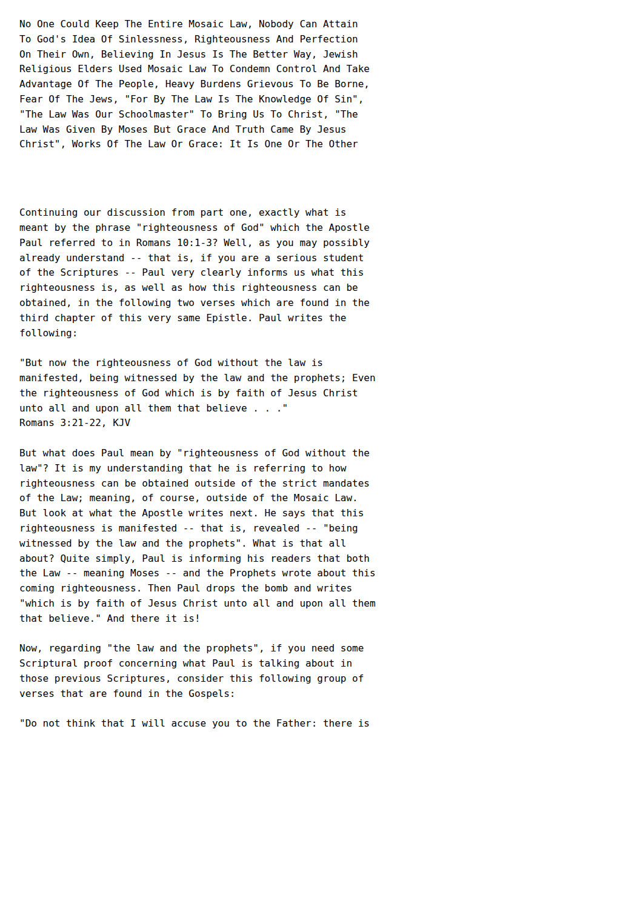No One Could Keep The Entire Mosaic Law, Nobody Can Attain To God's Idea Of Sinlessness, Righteousness And Perfection On Their Own, Believing In Jesus Is The Better Way, Jewish Religious Elders Used Mosaic Law To Condemn Control And Take Advantage Of The People, Heavy Burdens Grievous To Be Borne, Fear Of The Jews, "For By The Law Is The Knowledge Of Sin", "The Law Was Our Schoolmaster" To Bring Us To Christ, "The Law Was Given By Moses But Grace And Truth Came By Jesus Christ", Works Of The Law Or Grace: It Is One Or The Other
Continuing our discussion from part one, exactly what is meant by the phrase "righteousness of God" which the Apostle Paul referred to in Romans 10:1-3? Well, as you may possibly already understand -- that is, if you are a serious student of the Scriptures -- Paul very clearly informs us what this righteousness is, as well as how this righteousness can be obtained, in the following two verses which are found in the third chapter of this very same Epistle. Paul writes the following:
"But now the righteousness of God without the law is manifested, being witnessed by the law and the prophets; Even the righteousness of God which is by faith of Jesus Christ unto all and upon all them that believe . . ." Romans 3:21-22, KJV
But what does Paul mean by "righteousness of God without the law"? It is my understanding that he is referring to how righteousness can be obtained outside of the strict mandates of the Law; meaning, of course, outside of the Mosaic Law. But look at what the Apostle writes next. He says that this righteousness is manifested -- that is, revealed -- "being witnessed by the law and the prophets". What is that all about? Quite simply, Paul is informing his readers that both the Law -- meaning Moses -- and the Prophets wrote about this coming righteousness. Then Paul drops the bomb and writes "which is by faith of Jesus Christ unto all and upon all them that believe." And there it is!
Now, regarding "the law and the prophets", if you need some Scriptural proof concerning what Paul is talking about in those previous Scriptures, consider this following group of verses that are found in the Gospels:
"Do not think that I will accuse you to the Father: there is